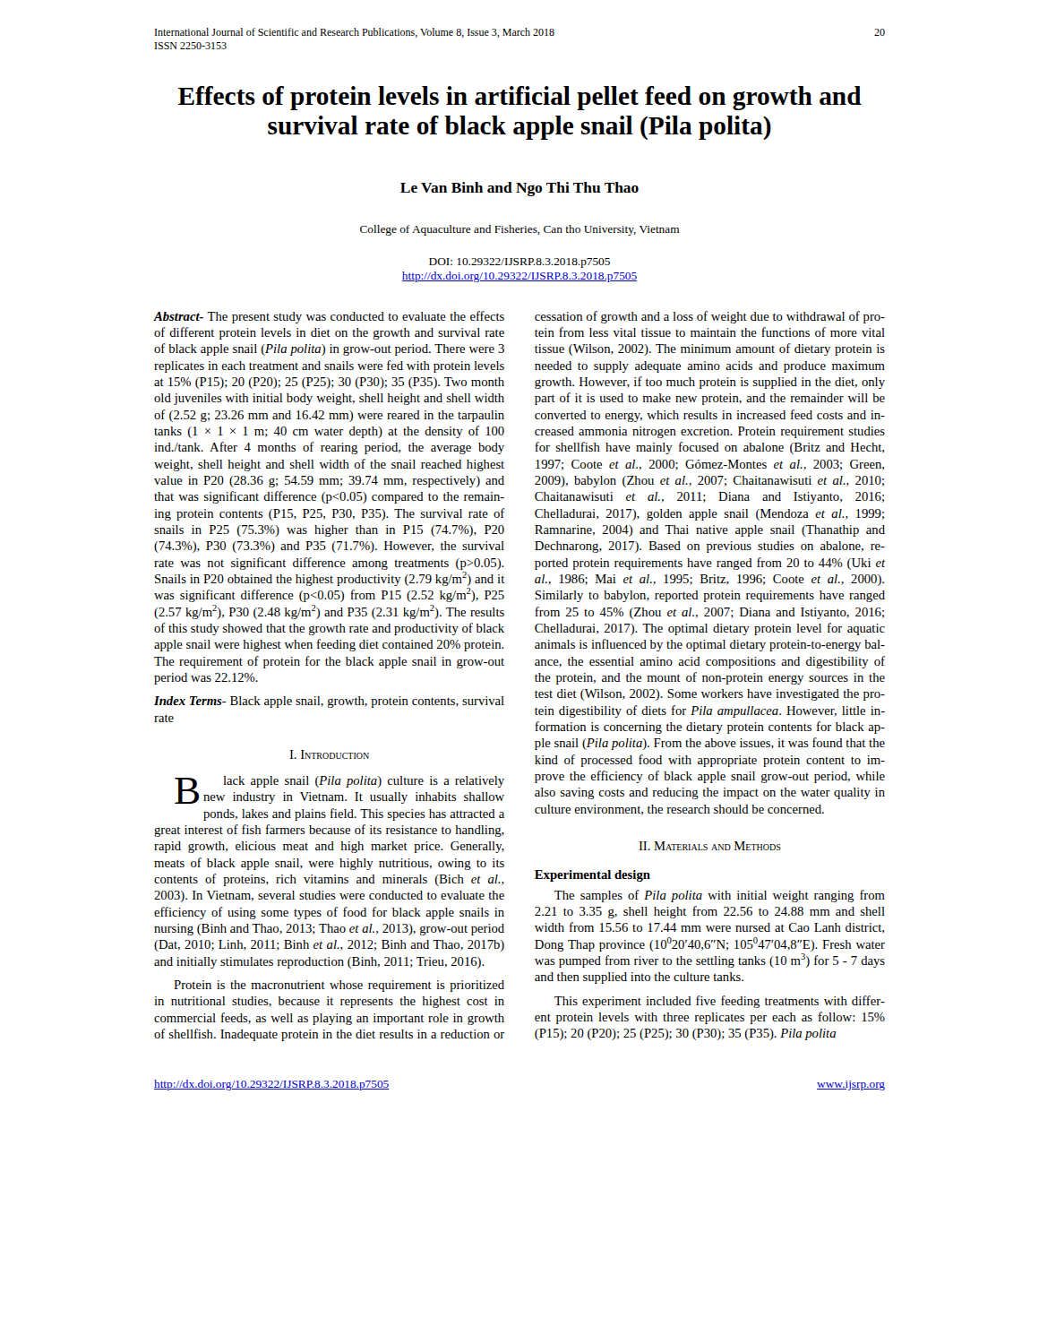International Journal of Scientific and Research Publications, Volume 8, Issue 3, March 2018 ISSN 2250-3153 20
Effects of protein levels in artificial pellet feed on growth and survival rate of black apple snail (Pila polita)
Le Van Binh and Ngo Thi Thu Thao
College of Aquaculture and Fisheries, Can tho University, Vietnam
DOI: 10.29322/IJSRP.8.3.2018.p7505
http://dx.doi.org/10.29322/IJSRP.8.3.2018.p7505
Abstract- The present study was conducted to evaluate the effects of different protein levels in diet on the growth and survival rate of black apple snail (Pila polita) in grow-out period. There were 3 replicates in each treatment and snails were fed with protein levels at 15% (P15); 20 (P20); 25 (P25); 30 (P30); 35 (P35). Two month old juveniles with initial body weight, shell height and shell width of (2.52 g; 23.26 mm and 16.42 mm) were reared in the tarpaulin tanks (1 × 1 × 1 m; 40 cm water depth) at the density of 100 ind./tank. After 4 months of rearing period, the average body weight, shell height and shell width of the snail reached highest value in P20 (28.36 g; 54.59 mm; 39.74 mm, respectively) and that was significant difference (p<0.05) compared to the remaining protein contents (P15, P25, P30, P35). The survival rate of snails in P25 (75.3%) was higher than in P15 (74.7%), P20 (74.3%), P30 (73.3%) and P35 (71.7%). However, the survival rate was not significant difference among treatments (p>0.05). Snails in P20 obtained the highest productivity (2.79 kg/m2) and it was significant difference (p<0.05) from P15 (2.52 kg/m2), P25 (2.57 kg/m2), P30 (2.48 kg/m2) and P35 (2.31 kg/m2). The results of this study showed that the growth rate and productivity of black apple snail were highest when feeding diet contained 20% protein. The requirement of protein for the black apple snail in grow-out period was 22.12%.
Index Terms- Black apple snail, growth, protein contents, survival rate
I. Introduction
Black apple snail (Pila polita) culture is a relatively new industry in Vietnam. It usually inhabits shallow ponds, lakes and plains field. This species has attracted a great interest of fish farmers because of its resistance to handling, rapid growth, elicious meat and high market price. Generally, meats of black apple snail, were highly nutritious, owing to its contents of proteins, rich vitamins and minerals (Bich et al., 2003). In Vietnam, several studies were conducted to evaluate the efficiency of using some types of food for black apple snails in nursing (Binh and Thao, 2013; Thao et al., 2013), grow-out period (Dat, 2010; Linh, 2011; Binh et al., 2012; Binh and Thao, 2017b) and initially stimulates reproduction (Binh, 2011; Trieu, 2016).
Protein is the macronutrient whose requirement is prioritized in nutritional studies, because it represents the highest cost in commercial feeds, as well as playing an important role in growth of shellfish. Inadequate protein in the diet results in a reduction or cessation of growth and a loss of weight due to withdrawal of protein from less vital tissue to maintain the functions of more vital tissue (Wilson, 2002). The minimum amount of dietary protein is needed to supply adequate amino acids and produce maximum growth. However, if too much protein is supplied in the diet, only part of it is used to make new protein, and the remainder will be converted to energy, which results in increased feed costs and increased ammonia nitrogen excretion. Protein requirement studies for shellfish have mainly focused on abalone (Britz and Hecht, 1997; Coote et al., 2000; Gómez-Montes et al., 2003; Green, 2009), babylon (Zhou et al., 2007; Chaitanawisuti et al., 2010; Chaitanawisuti et al., 2011; Diana and Istiyanto, 2016; Chelladurai, 2017), golden apple snail (Mendoza et al., 1999; Ramnarine, 2004) and Thai native apple snail (Thanathip and Dechnarong, 2017). Based on previous studies on abalone, reported protein requirements have ranged from 20 to 44% (Uki et al., 1986; Mai et al., 1995; Britz, 1996; Coote et al., 2000). Similarly to babylon, reported protein requirements have ranged from 25 to 45% (Zhou et al., 2007; Diana and Istiyanto, 2016; Chelladurai, 2017). The optimal dietary protein level for aquatic animals is influenced by the optimal dietary protein-to-energy balance, the essential amino acid compositions and digestibility of the protein, and the mount of non-protein energy sources in the test diet (Wilson, 2002). Some workers have investigated the protein digestibility of diets for Pila ampullacea. However, little information is concerning the dietary protein contents for black apple snail (Pila polita). From the above issues, it was found that the kind of processed food with appropriate protein content to improve the efficiency of black apple snail grow-out period, while also saving costs and reducing the impact on the water quality in culture environment, the research should be concerned.
II. Materials and Methods
Experimental design
The samples of Pila polita with initial weight ranging from 2.21 to 3.35 g, shell height from 22.56 to 24.88 mm and shell width from 15.56 to 17.44 mm were nursed at Cao Lanh district, Dong Thap province (10020′40,6″N; 105047′04,8″E). Fresh water was pumped from river to the settling tanks (10 m3) for 5 - 7 days and then supplied into the culture tanks.
This experiment included five feeding treatments with different protein levels with three replicates per each as follow: 15% (P15); 20 (P20); 25 (P25); 30 (P30); 35 (P35). Pila polita
http://dx.doi.org/10.29322/IJSRP.8.3.2018.p7505 www.ijsrp.org